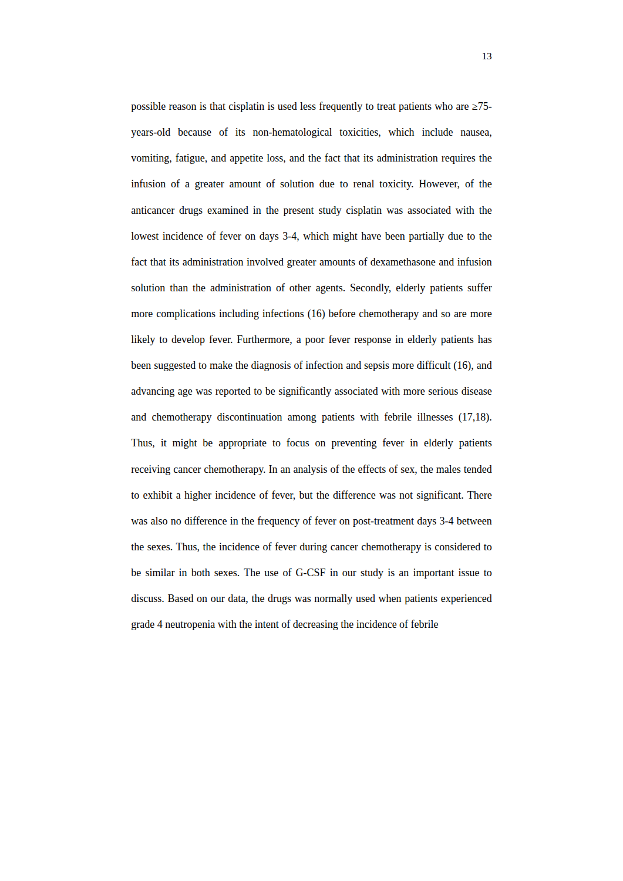13
possible reason is that cisplatin is used less frequently to treat patients who are ≥75-years-old because of its non-hematological toxicities, which include nausea, vomiting, fatigue, and appetite loss, and the fact that its administration requires the infusion of a greater amount of solution due to renal toxicity. However, of the anticancer drugs examined in the present study cisplatin was associated with the lowest incidence of fever on days 3-4, which might have been partially due to the fact that its administration involved greater amounts of dexamethasone and infusion solution than the administration of other agents. Secondly, elderly patients suffer more complications including infections (16) before chemotherapy and so are more likely to develop fever. Furthermore, a poor fever response in elderly patients has been suggested to make the diagnosis of infection and sepsis more difficult (16), and advancing age was reported to be significantly associated with more serious disease and chemotherapy discontinuation among patients with febrile illnesses (17,18). Thus, it might be appropriate to focus on preventing fever in elderly patients receiving cancer chemotherapy. In an analysis of the effects of sex, the males tended to exhibit a higher incidence of fever, but the difference was not significant. There was also no difference in the frequency of fever on post-treatment days 3-4 between the sexes. Thus, the incidence of fever during cancer chemotherapy is considered to be similar in both sexes. The use of G-CSF in our study is an important issue to discuss. Based on our data, the drugs was normally used when patients experienced grade 4 neutropenia with the intent of decreasing the incidence of febrile